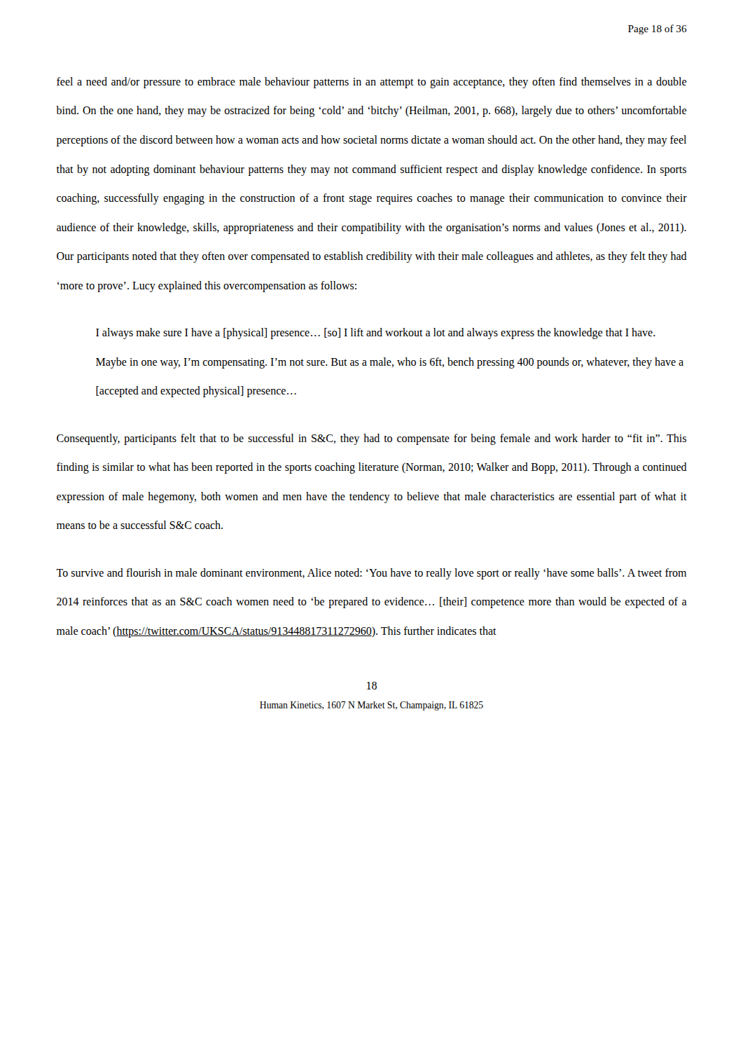Page 18 of 36
feel a need and/or pressure to embrace male behaviour patterns in an attempt to gain acceptance, they often find themselves in a double bind. On the one hand, they may be ostracized for being ‘cold’ and ‘bitchy’ (Heilman, 2001, p. 668), largely due to others’ uncomfortable perceptions of the discord between how a woman acts and how societal norms dictate a woman should act. On the other hand, they may feel that by not adopting dominant behaviour patterns they may not command sufficient respect and display knowledge confidence. In sports coaching, successfully engaging in the construction of a front stage requires coaches to manage their communication to convince their audience of their knowledge, skills, appropriateness and their compatibility with the organisation’s norms and values (Jones et al., 2011). Our participants noted that they often over compensated to establish credibility with their male colleagues and athletes, as they felt they had ‘more to prove’. Lucy explained this overcompensation as follows:
I always make sure I have a [physical] presence… [so] I lift and workout a lot and always express the knowledge that I have. Maybe in one way, I’m compensating. I’m not sure. But as a male, who is 6ft, bench pressing 400 pounds or, whatever, they have a [accepted and expected physical] presence…
Consequently, participants felt that to be successful in S&C, they had to compensate for being female and work harder to “fit in”. This finding is similar to what has been reported in the sports coaching literature (Norman, 2010; Walker and Bopp, 2011). Through a continued expression of male hegemony, both women and men have the tendency to believe that male characteristics are essential part of what it means to be a successful S&C coach.
To survive and flourish in male dominant environment, Alice noted: ‘You have to really love sport or really ‘have some balls’. A tweet from 2014 reinforces that as an S&C coach women need to ‘be prepared to evidence… [their] competence more than would be expected of a male coach’ (https://twitter.com/UKSCA/status/913448817311272960). This further indicates that
18
Human Kinetics, 1607 N Market St, Champaign, IL 61825